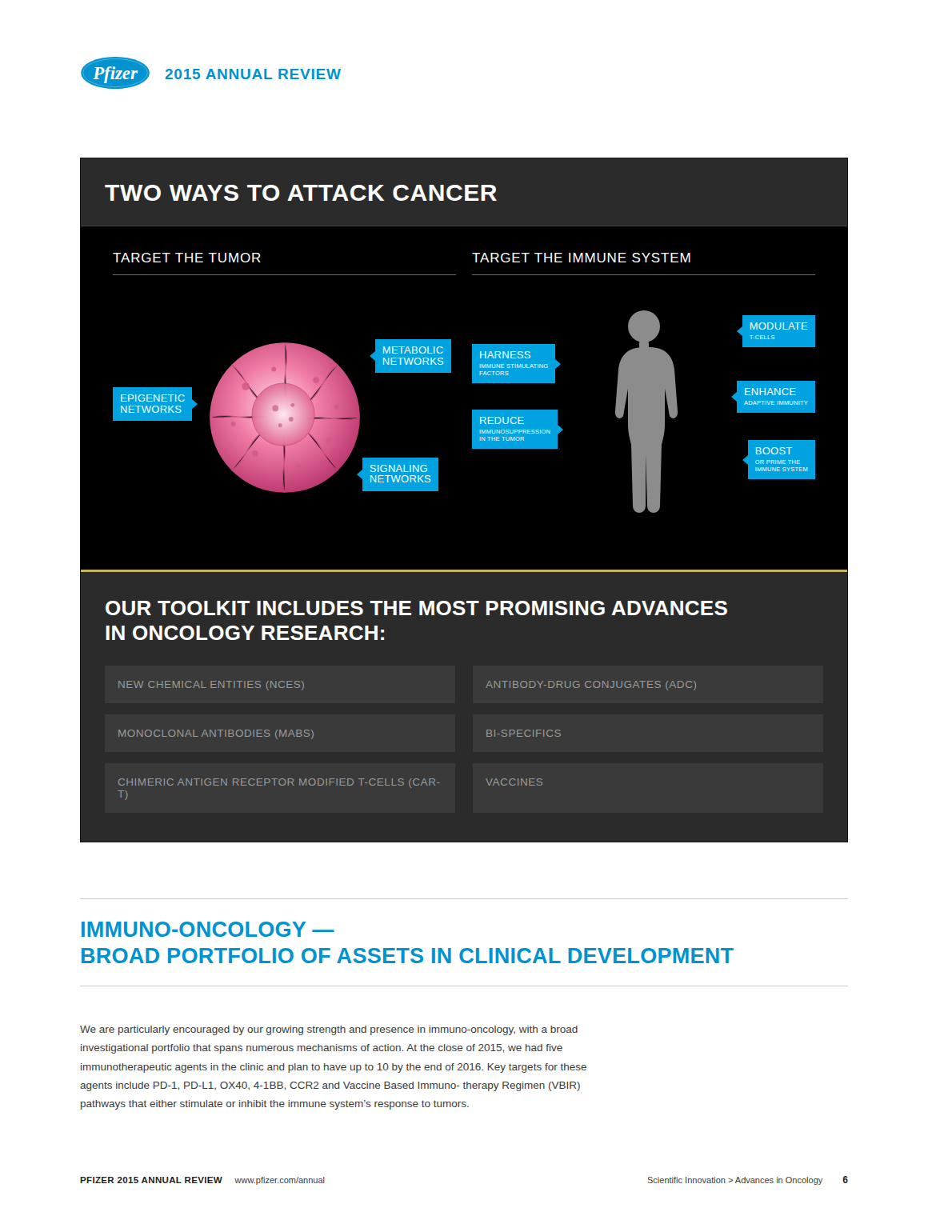Pfizer
2015 Annual Review
Two Ways to Attack Cancer
Target the Tumor
Metabolic Networks
Epigenetic Networks
Signaling Networks
Target the Immune System
Modulate T-Cells
Harness Immune Stimulating
Factors
Enhance Adaptive Immunity
Reduce Immunosuppression
in the Tumor
Boost or Prime the
Immune System
Our Toolkit Includes the Most Promising Advances
in Oncology Research:
New Chemical Entities (NCEs)
Antibody-Drug Conjugates (ADC)
Monoclonal Antibodies (mAbs)
Bi-Specifics
Chimeric Antigen Receptor Modified T-Cells (CAR-T)
Vaccines
Immuno-Oncology —
Broad Portfolio of Assets in Clinical Development
We are particularly encouraged by our growing strength and presence in immuno-oncology, with a broad investigational portfolio that spans numerous mechanisms of action. At the close of 2015, we had five immunotherapeutic agents in the clinic and plan to have up to 10 by the end of 2016. Key targets for these agents include PD-1, PD-L1, OX40, 4-1BB, CCR2 and Vaccine Based Immuno- therapy Regimen (VBIR) pathways that either stimulate or inhibit the immune system’s response to tumors.
Pfizer 2015 Annual Review www.pfizer.com/annual
Scientific Innovation > Advances in Oncology 6